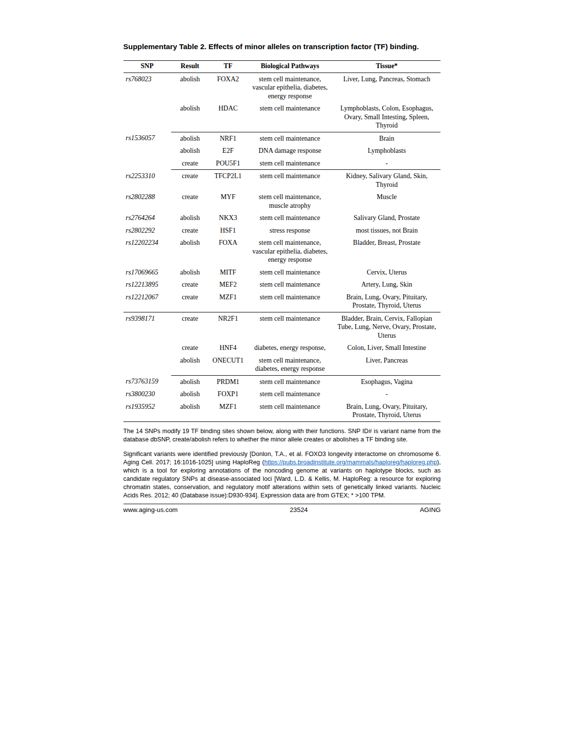Supplementary Table 2. Effects of minor alleles on transcription factor (TF) binding.
| SNP | Result | TF | Biological Pathways | Tissue* |
| --- | --- | --- | --- | --- |
| rs768023 | abolish | FOXA2 | stem cell maintenance, vascular epithelia, diabetes, energy response | Liver, Lung, Pancreas, Stomach |
| abolish | HDAC | stem cell maintenance | Lymphoblasts, Colon, Esophagus, Ovary, Small Intesting, Spleen, Thyroid |
| rs1536057 | abolish | NRF1 | stem cell maintenance | Brain |
| abolish | E2F | DNA damage response | Lymphoblasts |
| create | POU5F1 | stem cell maintenance | - |
| rs2253310 | create | TFCP2L1 | stem cell maintenance | Kidney, Salivary Gland, Skin, Thyroid |
| rs2802288 | create | MYF | stem cell maintenance, muscle atrophy | Muscle |
| rs2764264 | abolish | NKX3 | stem cell maintenance | Salivary Gland, Prostate |
| rs2802292 | create | HSF1 | stress response | most tissues, not Brain |
| rs12202234 | abolish | FOXA | stem cell maintenance, vascular epithelia, diabetes, energy response | Bladder, Breast, Prostate |
| rs17069665 | abolish | MITF | stem cell maintenance | Cervix, Uterus |
| rs12213895 | create | MEF2 | stem cell maintenance | Artery, Lung, Skin |
| rs12212067 | create | MZF1 | stem cell maintenance | Brain, Lung, Ovary, Pituitary, Prostate, Thyroid, Uterus |
| rs9398171 | create | NR2F1 | stem cell maintenance | Bladder, Brain, Cervix, Fallopian Tube, Lung, Nerve, Ovary, Prostate, Uterus |
| create | HNF4 | diabetes, energy response, | Colon, Liver, Small Intestine |
| abolish | ONECUT1 | stem cell maintenance, diabetes, energy response | Liver, Pancreas |
| rs73763159 | abolish | PRDM1 | stem cell maintenance | Esophagus, Vagina |
| rs3800230 | abolish | FOXP1 | stem cell maintenance | - |
| rs1935952 | abolish | MZF1 | stem cell maintenance | Brain, Lung, Ovary, Pituitary, Prostate, Thyroid, Uterus |
The 14 SNPs modify 19 TF binding sites shown below, along with their functions. SNP ID# is variant name from the database dbSNP, create/abolish refers to whether the minor allele creates or abolishes a TF binding site.
Significant variants were identified previously [Donlon, T.A., et al. FOXO3 longevity interactome on chromosome 6. Aging Cell. 2017; 16:1016-1025] using HaploReg (https://pubs.broadinstitute.org/mammals/haploreg/haploreg.php), which is a tool for exploring annotations of the noncoding genome at variants on haplotype blocks, such as candidate regulatory SNPs at disease-associated loci [Ward, L.D. & Kellis, M. HaploReg: a resource for exploring chromatin states, conservation, and regulatory motif alterations within sets of genetically linked variants. Nucleic Acids Res. 2012; 40 (Database issue):D930-934]. Expression data are from GTEX; * >100 TPM.
www.aging-us.com 23524 AGING